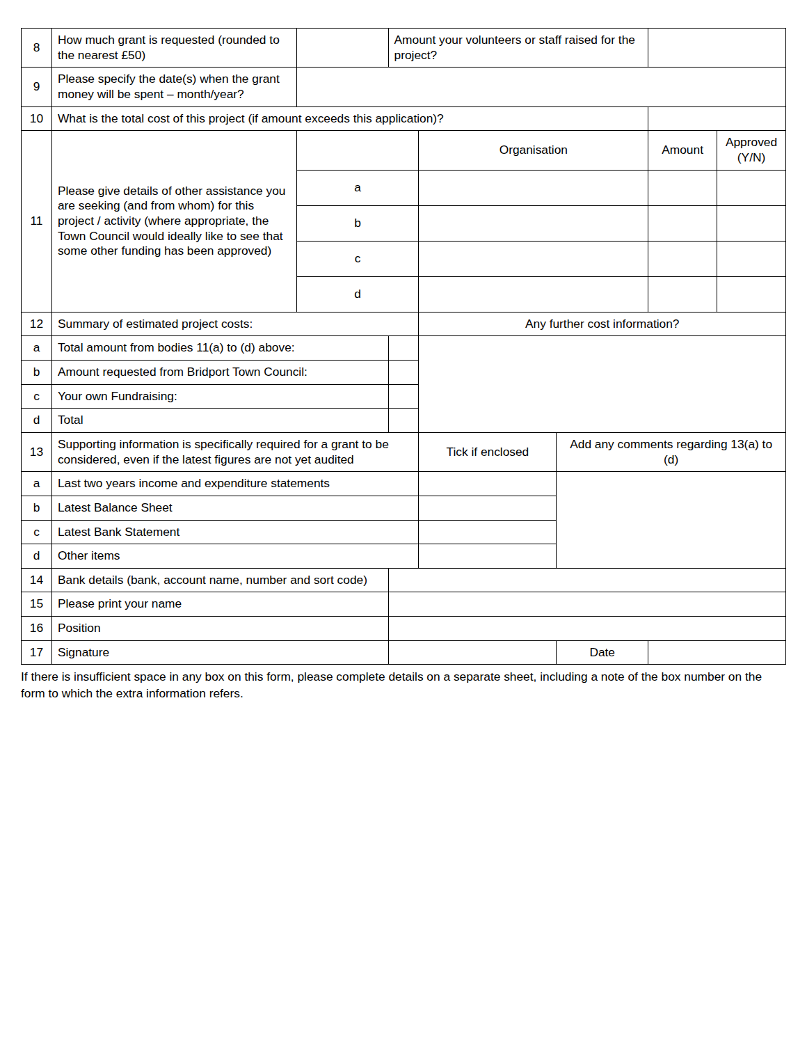| 8 | How much grant is requested (rounded to the nearest £50) | | Amount your volunteers or staff raised for the project? | |
| 9 | Please specify the date(s) when the grant money will be spent – month/year? | |
| 10 | What is the total cost of this project (if amount exceeds this application)? | |
| 11 | Please give details of other assistance you are seeking (and from whom) for this project / activity (where appropriate, the Town Council would ideally like to see that some other funding has been approved) | | Organisation | Amount | Approved (Y/N) |
| a | | | |
| b | | | |
| c | | | |
| d | | | |
| 12 | Summary of estimated project costs: | Any further cost information? |
| a | Total amount from bodies 11(a) to (d) above: | | |
| b | Amount requested from Bridport Town Council: | |
| c | Your own Fundraising: | |
| d | Total | |
| 13 | Supporting information is specifically required for a grant to be considered, even if the latest figures are not yet audited | Tick if enclosed | Add any comments regarding 13(a) to (d) |
| a | Last two years income and expenditure statements | | |
| b | Latest Balance Sheet | |
| c | Latest Bank Statement | |
| d | Other items | |
| 14 | Bank details (bank, account name, number and sort code) | |
| 15 | Please print your name | |
| 16 | Position | |
| 17 | Signature | | Date | |
If there is insufficient space in any box on this form, please complete details on a separate sheet, including a note of the box number on the form to which the extra information refers.